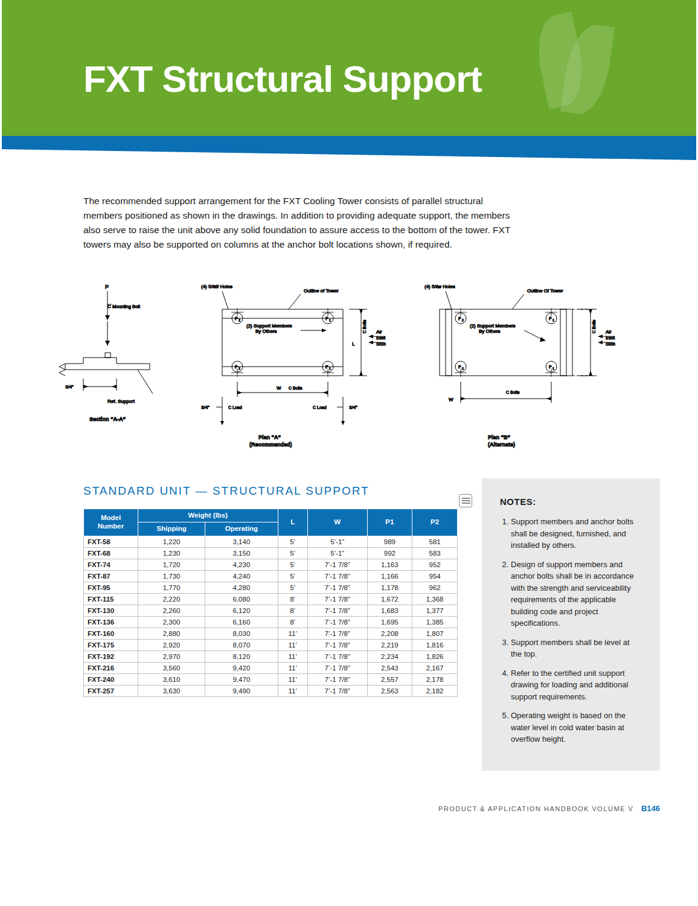FXT Structural Support
The recommended support arrangement for the FXT Cooling Tower consists of parallel structural members positioned as shown in the drawings. In addition to providing adequate support, the members also serve to raise the unit above any solid foundation to assure access to the bottom of the tower. FXT towers may also be supported on columns at the anchor bolt locations shown, if required.
P Mounting Bolt C 3/4" Ref. Support Section “A-A” P2 P1 P2 P1 (4) 5/8Ø Holes Outline of Tower (2) Support Members By Others L C Bolts Air Inlet Side W C Bolts 3/4" C Load C Load 3/4" Plan “A” (Recommended) P2 P1 P2 P1 (4) 5/8ø Holes Outline Of Tower (2) Support Members By Others C Bolts Air Inlet Side W C Bolts Plan “B” (Alternate)
STANDARD UNIT — STRUCTURAL SUPPORT
| Model Number | Weight (lbs) | L | W | P1 | P2 |
| --- | --- | --- | --- | --- | --- |
| Shipping | Operating |
| FXT-58 | 1,220 | 3,140 | 5’ | 5’-1” | 989 | 581 |
| FXT-68 | 1,230 | 3,150 | 5’ | 5’-1” | 992 | 583 |
| FXT-74 | 1,720 | 4,230 | 5’ | 7’-1 7/8” | 1,163 | 952 |
| FXT-87 | 1,730 | 4,240 | 5’ | 7’-1 7/8” | 1,166 | 954 |
| FXT-95 | 1,770 | 4,280 | 5’ | 7’-1 7/8” | 1,178 | 962 |
| FXT-115 | 2,220 | 6,080 | 8’ | 7’-1 7/8” | 1,672 | 1,368 |
| FXT-130 | 2,260 | 6,120 | 8’ | 7’-1 7/8” | 1,683 | 1,377 |
| FXT-136 | 2,300 | 6,160 | 8’ | 7’-1 7/8” | 1,695 | 1,385 |
| FXT-160 | 2,880 | 8,030 | 11’ | 7’-1 7/8” | 2,208 | 1,807 |
| FXT-175 | 2,920 | 8,070 | 11’ | 7’-1 7/8” | 2,219 | 1,816 |
| FXT-192 | 2,970 | 8,120 | 11’ | 7’-1 7/8” | 2,234 | 1,826 |
| FXT-216 | 3,560 | 9,420 | 11’ | 7’-1 7/8” | 2,543 | 2,167 |
| FXT-240 | 3,610 | 9,470 | 11’ | 7’-1 7/8” | 2,557 | 2,178 |
| FXT-257 | 3,630 | 9,490 | 11’ | 7’-1 7/8” | 2,563 | 2,182 |
NOTES:
Support members and anchor bolts shall be designed, furnished, and installed by others.
Design of support members and anchor bolts shall be in accordance with the strength and serviceability requirements of the applicable building code and project specifications.
Support members shall be level at the top.
Refer to the certified unit support drawing for loading and additional support requirements.
Operating weight is based on the water level in cold water basin at overflow height.
PRODUCT & APPLICATION HANDBOOK VOLUME V B146